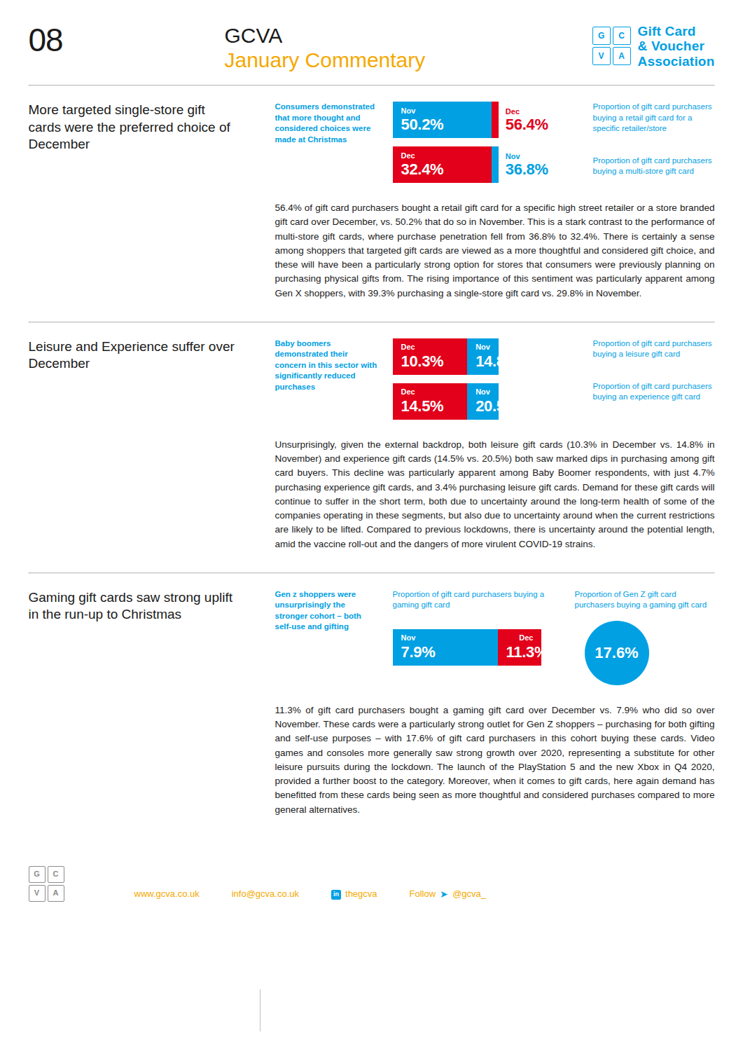08
GCVA
January Commentary
GCVA
Gift Card
& Voucher
Association
More targeted single-store gift cards were the preferred choice of December
Consumers demonstrated that more thought and considered choices were made at Christmas
Nov 50.2%
Dec 56.4%
Dec 32.4%
Nov 36.8%
Proportion of gift card purchasers buying a retail gift card for a specific retailer/store
Proportion of gift card purchasers buying a multi-store gift card
56.4% of gift card purchasers bought a retail gift card for a specific high street retailer or a store branded gift card over December, vs. 50.2% that do so in November. This is a stark contrast to the performance of multi-store gift cards, where purchase penetration fell from 36.8% to 32.4%. There is certainly a sense among shoppers that targeted gift cards are viewed as a more thoughtful and considered gift choice, and these will have been a particularly strong option for stores that consumers were previously planning on purchasing physical gifts from. The rising importance of this sentiment was particularly apparent among Gen X shoppers, with 39.3% purchasing a single-store gift card vs. 29.8% in November.
Leisure and Experience suffer over December
Baby boomers demonstrated their concern in this sector with significantly reduced purchases
Dec 10.3%
Nov 14.8%
Dec 14.5%
Nov 20.5%
Proportion of gift card purchasers buying a leisure gift card
Proportion of gift card purchasers buying an experience gift card
Unsurprisingly, given the external backdrop, both leisure gift cards (10.3% in December vs. 14.8% in November) and experience gift cards (14.5% vs. 20.5%) both saw marked dips in purchasing among gift card buyers. This decline was particularly apparent among Baby Boomer respondents, with just 4.7% purchasing experience gift cards, and 3.4% purchasing leisure gift cards. Demand for these gift cards will continue to suffer in the short term, both due to uncertainty around the long-term health of some of the companies operating in these segments, but also due to uncertainty around when the current restrictions are likely to be lifted. Compared to previous lockdowns, there is uncertainty around the potential length, amid the vaccine roll-out and the dangers of more virulent COVID-19 strains.
Gaming gift cards saw strong uplift in the run-up to Christmas
Gen z shoppers were unsurprisingly the stronger cohort – both self-use and gifting
Proportion of gift card purchasers buying a gaming gift card
Nov 7.9%
Dec 11.3%
Proportion of Gen Z gift card purchasers buying a gaming gift card
17.6%
11.3% of gift card purchasers bought a gaming gift card over December vs. 7.9% who did so over November. These cards were a particularly strong outlet for Gen Z shoppers – purchasing for both gifting and self-use purposes – with 17.6% of gift card purchasers in this cohort buying these cards. Video games and consoles more generally saw strong growth over 2020, representing a substitute for other leisure pursuits during the lockdown. The launch of the PlayStation 5 and the new Xbox in Q4 2020, provided a further boost to the category. Moreover, when it comes to gift cards, here again demand has benefitted from these cards being seen as more thoughtful and considered purchases compared to more general alternatives.
GCVA
www.gcva.co.uk info@gcva.co.uk inthegcva Follow ➤ @gcva_